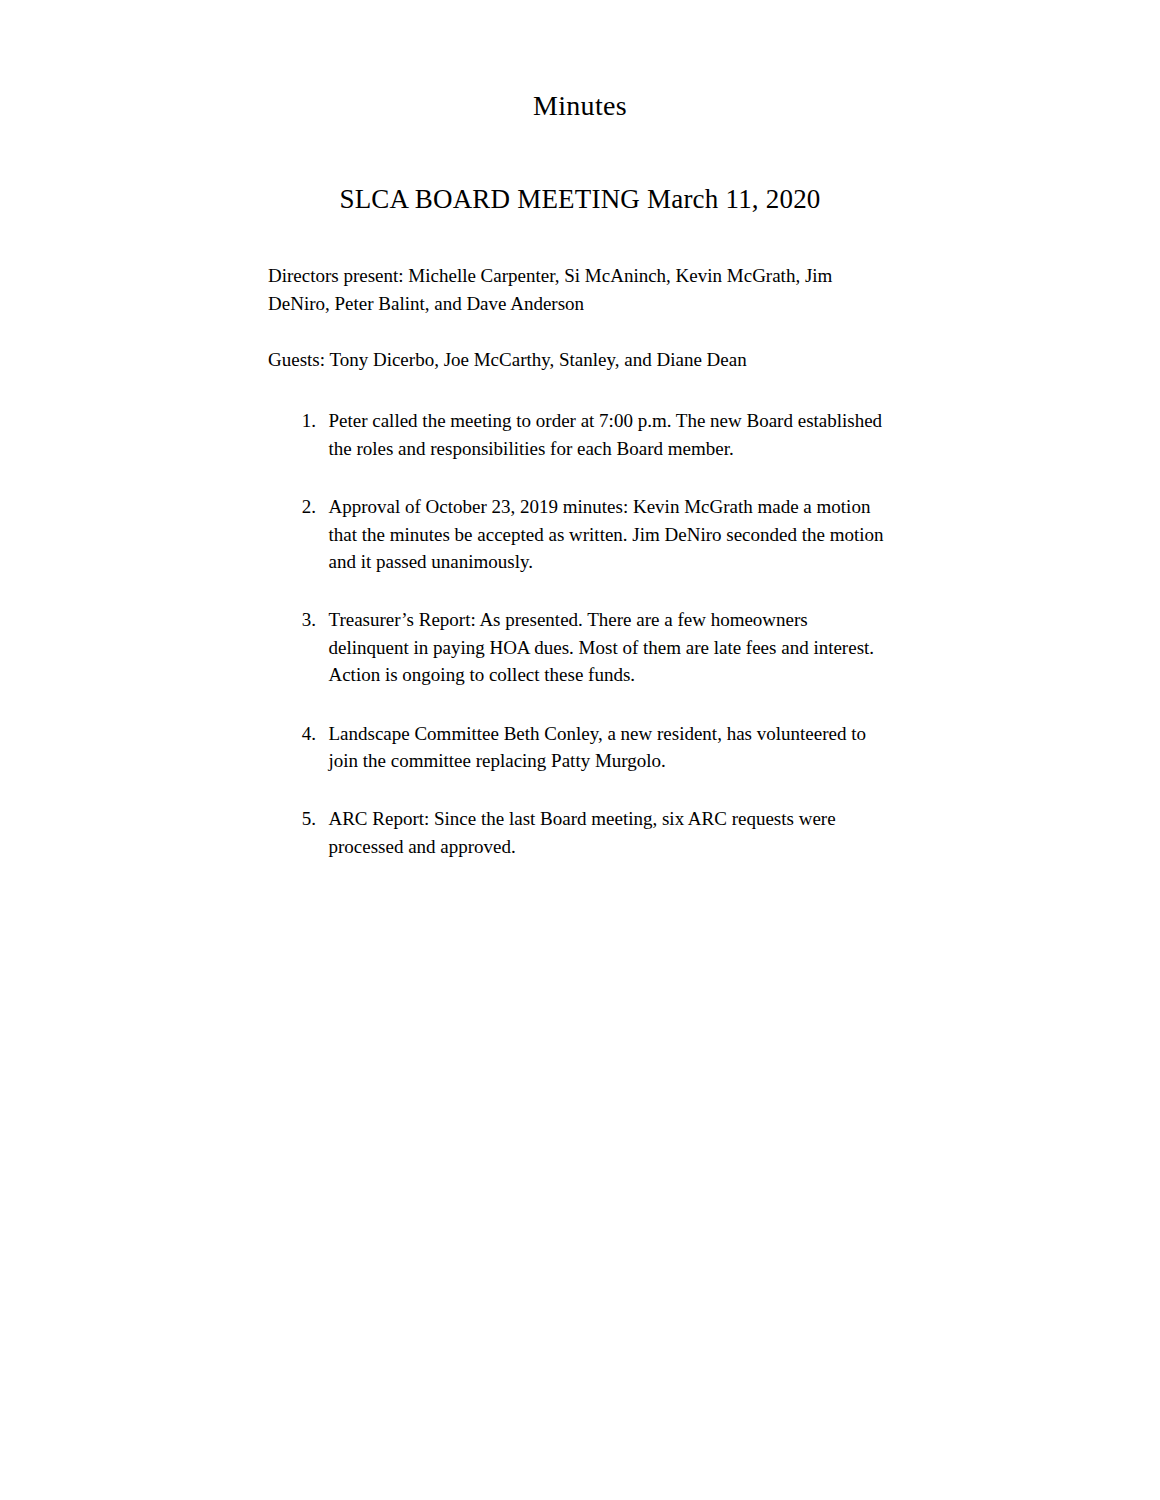Minutes
SLCA BOARD MEETING March 11, 2020
Directors present: Michelle Carpenter, Si McAninch, Kevin McGrath, Jim DeNiro, Peter Balint, and Dave Anderson
Guests: Tony Dicerbo, Joe McCarthy, Stanley, and Diane Dean
Peter called the meeting to order at 7:00 p.m. The new Board established the roles and responsibilities for each Board member.
Approval of October 23, 2019 minutes: Kevin McGrath made a motion that the minutes be accepted as written. Jim DeNiro seconded the motion and it passed unanimously.
Treasurer’s Report: As presented. There are a few homeowners delinquent in paying HOA dues. Most of them are late fees and interest. Action is ongoing to collect these funds.
Landscape Committee Beth Conley, a new resident, has volunteered to join the committee replacing Patty Murgolo.
ARC Report: Since the last Board meeting, six ARC requests were processed and approved.